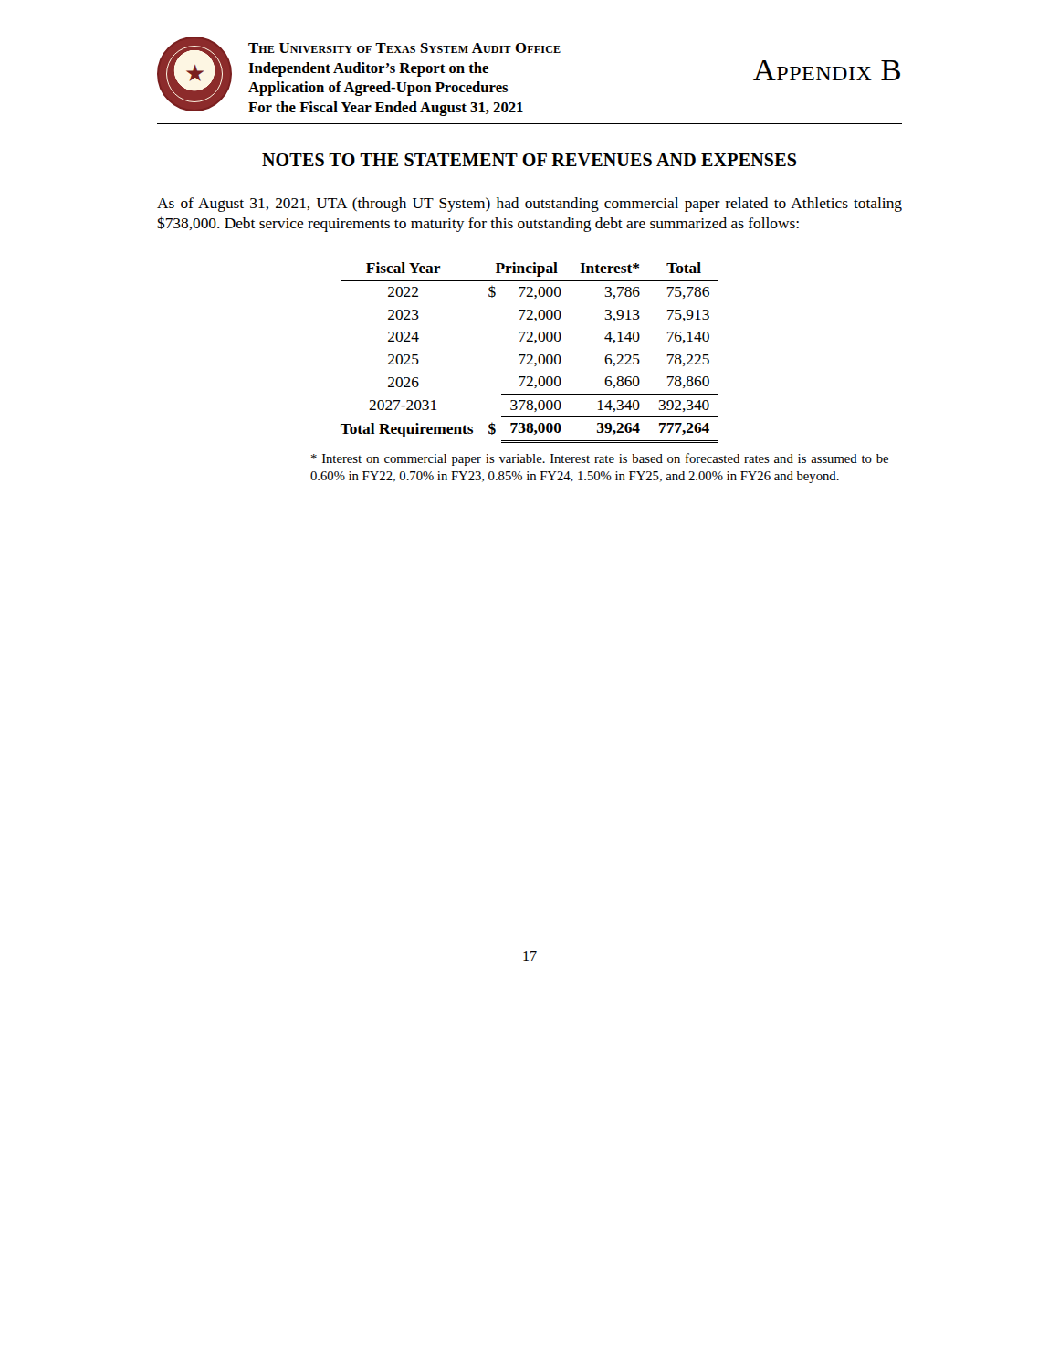★
The University of Texas System Audit Office
Independent Auditor’s Report on the
Application of Agreed-Upon Procedures
For the Fiscal Year Ended August 31, 2021
Appendix B
NOTES TO THE STATEMENT OF REVENUES AND EXPENSES
As of August 31, 2021, UTA (through UT System) had outstanding commercial paper related to Athletics totaling $738,000. Debt service requirements to maturity for this outstanding debt are summarized as follows:
| Fiscal Year | Principal | Interest* | Total |
| --- | --- | --- | --- |
| 2022 | $ | 72,000 | 3,786 | 75,786 |
| 2023 | | 72,000 | 3,913 | 75,913 |
| 2024 | | 72,000 | 4,140 | 76,140 |
| 2025 | | 72,000 | 6,225 | 78,225 |
| 2026 | | 72,000 | 6,860 | 78,860 |
| 2027-2031 | | 378,000 | 14,340 | 392,340 |
| Total Requirements | $ | 738,000 | 39,264 | 777,264 |
* Interest on commercial paper is variable. Interest rate is based on forecasted rates and is assumed to be 0.60% in FY22, 0.70% in FY23, 0.85% in FY24, 1.50% in FY25, and 2.00% in FY26 and beyond.
17